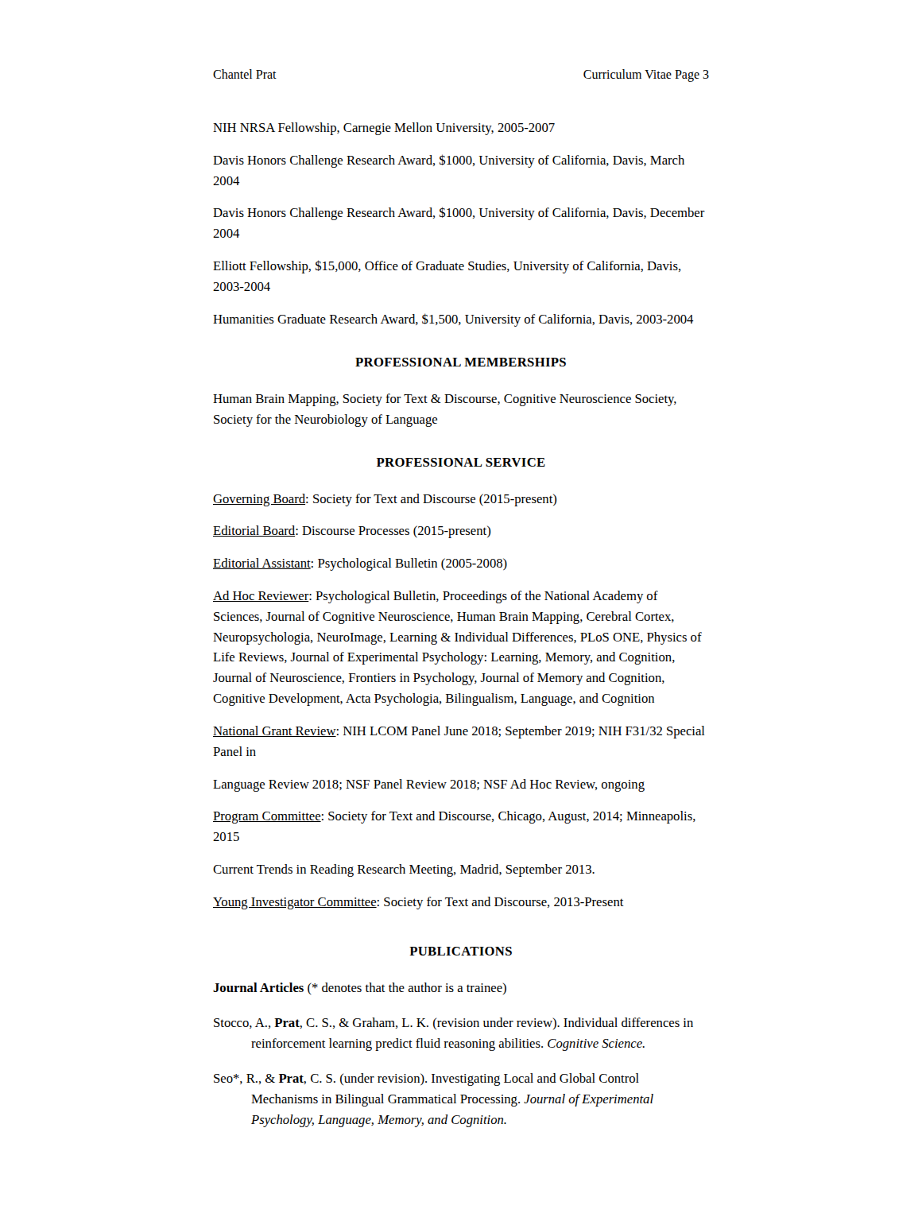Chantel Prat
Curriculum Vitae Page 3
NIH NRSA Fellowship, Carnegie Mellon University, 2005-2007
Davis Honors Challenge Research Award, $1000, University of California, Davis, March 2004
Davis Honors Challenge Research Award, $1000, University of California, Davis, December 2004
Elliott Fellowship, $15,000, Office of Graduate Studies, University of California, Davis, 2003-2004
Humanities Graduate Research Award, $1,500, University of California, Davis, 2003-2004
PROFESSIONAL MEMBERSHIPS
Human Brain Mapping, Society for Text & Discourse, Cognitive Neuroscience Society, Society for the Neurobiology of Language
PROFESSIONAL SERVICE
Governing Board: Society for Text and Discourse (2015-present)
Editorial Board: Discourse Processes (2015-present)
Editorial Assistant: Psychological Bulletin (2005-2008)
Ad Hoc Reviewer: Psychological Bulletin, Proceedings of the National Academy of Sciences, Journal of Cognitive Neuroscience, Human Brain Mapping, Cerebral Cortex, Neuropsychologia, NeuroImage, Learning & Individual Differences, PLoS ONE, Physics of Life Reviews, Journal of Experimental Psychology: Learning, Memory, and Cognition, Journal of Neuroscience, Frontiers in Psychology, Journal of Memory and Cognition, Cognitive Development, Acta Psychologia, Bilingualism, Language, and Cognition
National Grant Review: NIH LCOM Panel June 2018; September 2019; NIH F31/32 Special Panel in
Language Review 2018; NSF Panel Review 2018; NSF Ad Hoc Review, ongoing
Program Committee: Society for Text and Discourse, Chicago, August, 2014; Minneapolis, 2015
Current Trends in Reading Research Meeting, Madrid, September 2013.
Young Investigator Committee: Society for Text and Discourse, 2013-Present
PUBLICATIONS
Journal Articles (* denotes that the author is a trainee)
Stocco, A., Prat, C. S., & Graham, L. K. (revision under review). Individual differences in reinforcement learning predict fluid reasoning abilities. Cognitive Science.
Seo*, R., & Prat, C. S. (under revision). Investigating Local and Global Control Mechanisms in Bilingual Grammatical Processing. Journal of Experimental Psychology, Language, Memory, and Cognition.